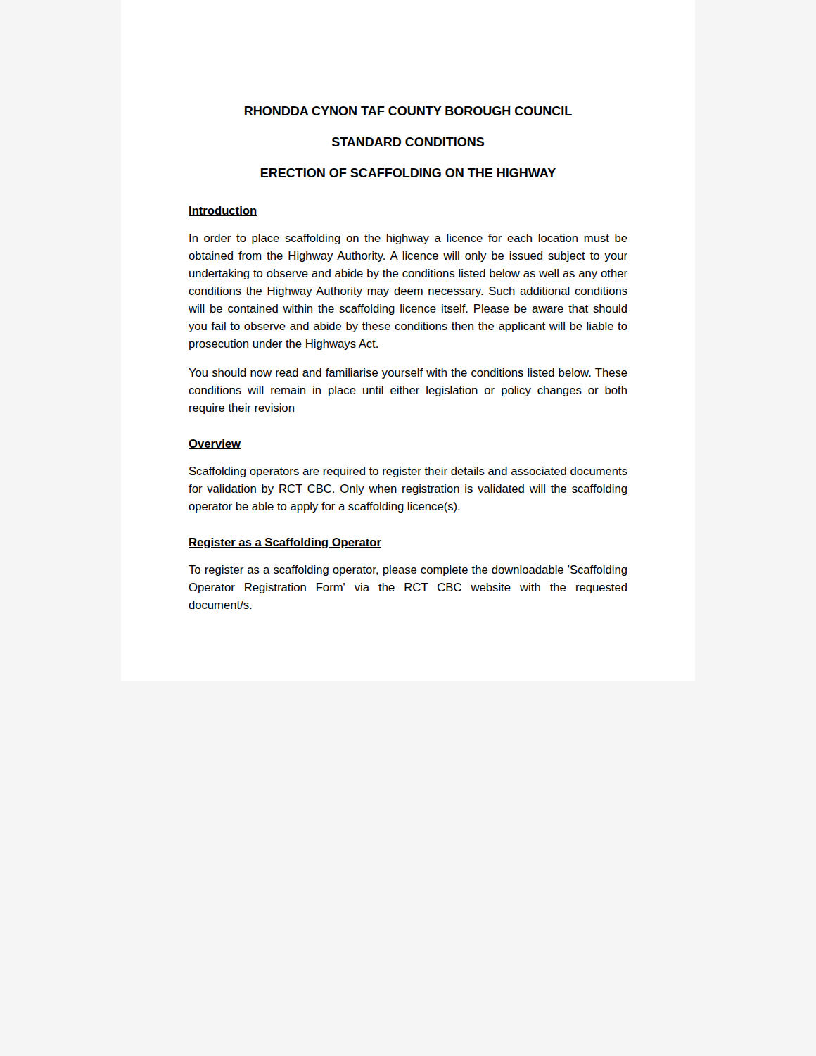RHONDDA CYNON TAF COUNTY BOROUGH COUNCIL STANDARD CONDITIONS ERECTION OF SCAFFOLDING ON THE HIGHWAY
Introduction
In order to place scaffolding on the highway a licence for each location must be obtained from the Highway Authority. A licence will only be issued subject to your undertaking to observe and abide by the conditions listed below as well as any other conditions the Highway Authority may deem necessary. Such additional conditions will be contained within the scaffolding licence itself. Please be aware that should you fail to observe and abide by these conditions then the applicant will be liable to prosecution under the Highways Act.
You should now read and familiarise yourself with the conditions listed below. These conditions will remain in place until either legislation or policy changes or both require their revision
Overview
Scaffolding operators are required to register their details and associated documents for validation by RCT CBC. Only when registration is validated will the scaffolding operator be able to apply for a scaffolding licence(s).
Register as a Scaffolding Operator
To register as a scaffolding operator, please complete the downloadable 'Scaffolding Operator Registration Form' via the RCT CBC website with the requested document/s.